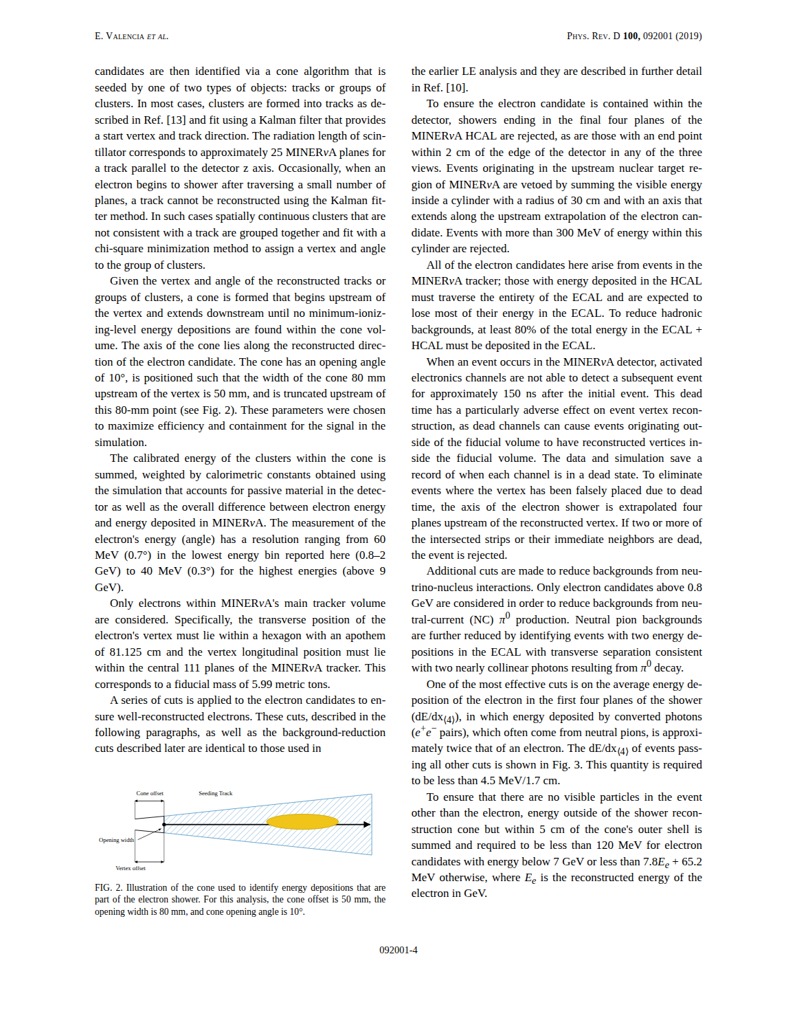E. Valencia et al.
Phys. Rev. D 100, 092001 (2019)
candidates are then identified via a cone algorithm that is seeded by one of two types of objects: tracks or groups of clusters. In most cases, clusters are formed into tracks as described in Ref. [13] and fit using a Kalman filter that provides a start vertex and track direction. The radiation length of scintillator corresponds to approximately 25 MINERν A planes for a track parallel to the detector z axis. Occasionally, when an electron begins to shower after traversing a small number of planes, a track cannot be reconstructed using the Kalman fitter method. In such cases spatially continuous clusters that are not consistent with a track are grouped together and fit with a chi-square minimization method to assign a vertex and angle to the group of clusters.
Given the vertex and angle of the reconstructed tracks or groups of clusters, a cone is formed that begins upstream of the vertex and extends downstream until no minimum-ionizing-level energy depositions are found within the cone volume. The axis of the cone lies along the reconstructed direction of the electron candidate. The cone has an opening angle of 10°, is positioned such that the width of the cone 80 mm upstream of the vertex is 50 mm, and is truncated upstream of this 80-mm point (see Fig. 2). These parameters were chosen to maximize efficiency and containment for the signal in the simulation.
The calibrated energy of the clusters within the cone is summed, weighted by calorimetric constants obtained using the simulation that accounts for passive material in the detector as well as the overall difference between electron energy and energy deposited in MINERν A. The measurement of the electron's energy (angle) has a resolution ranging from 60 MeV (0.7°) in the lowest energy bin reported here (0.8–2 GeV) to 40 MeV (0.3°) for the highest energies (above 9 GeV).
Only electrons within MINERν A's main tracker volume are considered. Specifically, the transverse position of the electron's vertex must lie within a hexagon with an apothem of 81.125 cm and the vertex longitudinal position must lie within the central 111 planes of the MINERν A tracker. This corresponds to a fiducial mass of 5.99 metric tons.
A series of cuts is applied to the electron candidates to ensure well-reconstructed electrons. These cuts, described in the following paragraphs, as well as the background-reduction cuts described later are identical to those used in
Cone offset Seeding Track Opening width Vertex offset
FIG. 2. Illustration of the cone used to identify energy depositions that are part of the electron shower. For this analysis, the cone offset is 50 mm, the opening width is 80 mm, and cone opening angle is 10°.
the earlier LE analysis and they are described in further detail in Ref. [10].
To ensure the electron candidate is contained within the detector, showers ending in the final four planes of the MINERν A HCAL are rejected, as are those with an end point within 2 cm of the edge of the detector in any of the three views. Events originating in the upstream nuclear target region of MINERν A are vetoed by summing the visible energy inside a cylinder with a radius of 30 cm and with an axis that extends along the upstream extrapolation of the electron candidate. Events with more than 300 MeV of energy within this cylinder are rejected.
All of the electron candidates here arise from events in the MINERν A tracker; those with energy deposited in the HCAL must traverse the entirety of the ECAL and are expected to lose most of their energy in the ECAL. To reduce hadronic backgrounds, at least 80% of the total energy in the ECAL + HCAL must be deposited in the ECAL.
When an event occurs in the MINERν A detector, activated electronics channels are not able to detect a subsequent event for approximately 150 ns after the initial event. This dead time has a particularly adverse effect on event vertex reconstruction, as dead channels can cause events originating outside of the fiducial volume to have reconstructed vertices inside the fiducial volume. The data and simulation save a record of when each channel is in a dead state. To eliminate events where the vertex has been falsely placed due to dead time, the axis of the electron shower is extrapolated four planes upstream of the reconstructed vertex. If two or more of the intersected strips or their immediate neighbors are dead, the event is rejected.
Additional cuts are made to reduce backgrounds from neutrino-nucleus interactions. Only electron candidates above 0.8 GeV are considered in order to reduce backgrounds from neutral-current (NC) π0 production. Neutral pion backgrounds are further reduced by identifying events with two energy depositions in the ECAL with transverse separation consistent with two nearly collinear photons resulting from π0 decay.
One of the most effective cuts is on the average energy deposition of the electron in the first four planes of the shower (dE/dx⟨4⟩), in which energy deposited by converted photons (e+e− pairs), which often come from neutral pions, is approximately twice that of an electron. The dE/dx⟨4⟩ of events passing all other cuts is shown in Fig. 3. This quantity is required to be less than 4.5 MeV/1.7 cm.
To ensure that there are no visible particles in the event other than the electron, energy outside of the shower reconstruction cone but within 5 cm of the cone's outer shell is summed and required to be less than 120 MeV for electron candidates with energy below 7 GeV or less than 7.8Ee + 65.2 MeV otherwise, where Ee is the reconstructed energy of the electron in GeV.
092001-4